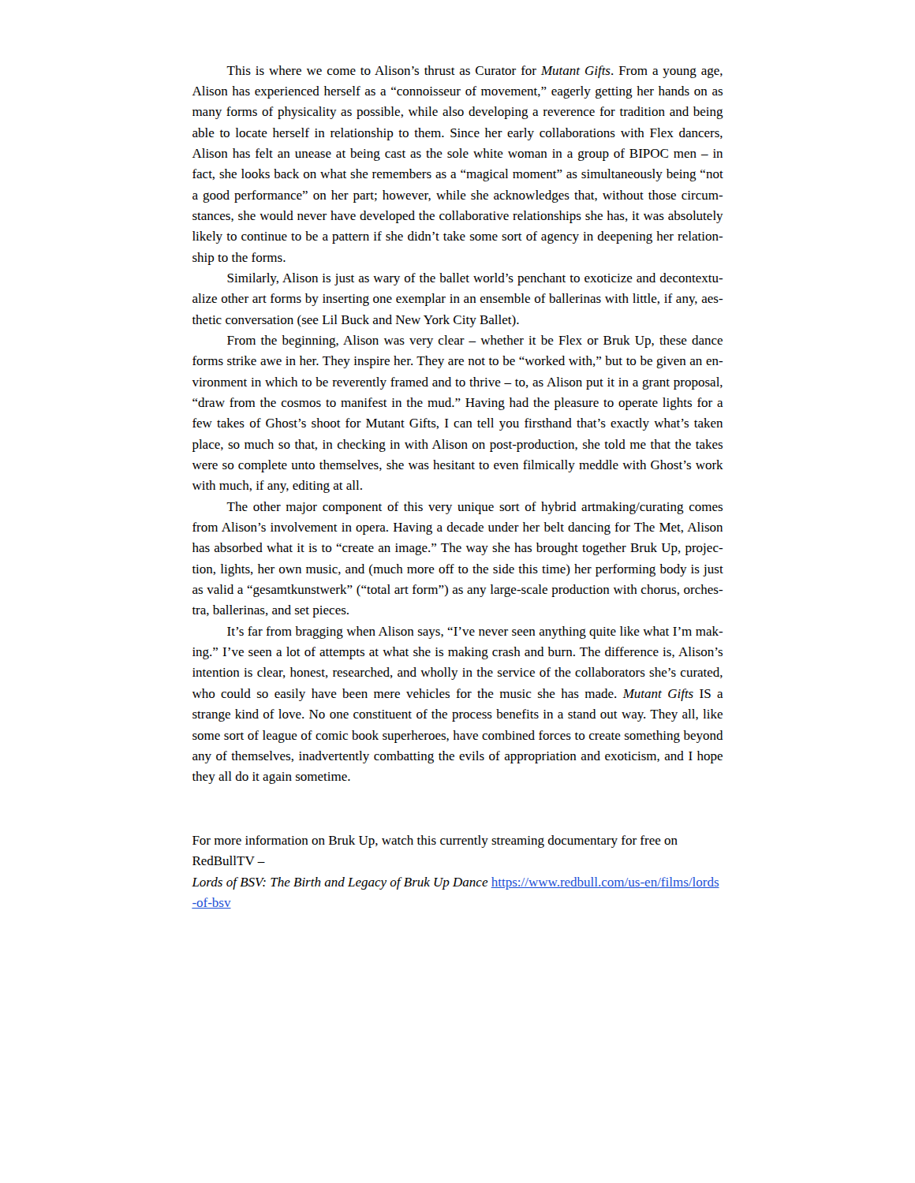This is where we come to Alison’s thrust as Curator for Mutant Gifts. From a young age, Alison has experienced herself as a “connoisseur of movement,” eagerly getting her hands on as many forms of physicality as possible, while also developing a reverence for tradition and being able to locate herself in relationship to them. Since her early collaborations with Flex dancers, Alison has felt an unease at being cast as the sole white woman in a group of BIPOC men – in fact, she looks back on what she remembers as a “magical moment” as simultaneously being “not a good performance” on her part; however, while she acknowledges that, without those circumstances, she would never have developed the collaborative relationships she has, it was absolutely likely to continue to be a pattern if she didn’t take some sort of agency in deepening her relationship to the forms.
Similarly, Alison is just as wary of the ballet world’s penchant to exoticize and decontextualize other art forms by inserting one exemplar in an ensemble of ballerinas with little, if any, aesthetic conversation (see Lil Buck and New York City Ballet).
From the beginning, Alison was very clear – whether it be Flex or Bruk Up, these dance forms strike awe in her. They inspire her. They are not to be “worked with,” but to be given an environment in which to be reverently framed and to thrive – to, as Alison put it in a grant proposal, “draw from the cosmos to manifest in the mud.” Having had the pleasure to operate lights for a few takes of Ghost’s shoot for Mutant Gifts, I can tell you firsthand that’s exactly what’s taken place, so much so that, in checking in with Alison on post-production, she told me that the takes were so complete unto themselves, she was hesitant to even filmically meddle with Ghost’s work with much, if any, editing at all.
The other major component of this very unique sort of hybrid artmaking/curating comes from Alison’s involvement in opera. Having a decade under her belt dancing for The Met, Alison has absorbed what it is to “create an image.” The way she has brought together Bruk Up, projection, lights, her own music, and (much more off to the side this time) her performing body is just as valid a “gesamtkunstwerk” (“total art form”) as any large-scale production with chorus, orchestra, ballerinas, and set pieces.
It’s far from bragging when Alison says, “I’ve never seen anything quite like what I’m making.” I’ve seen a lot of attempts at what she is making crash and burn. The difference is, Alison’s intention is clear, honest, researched, and wholly in the service of the collaborators she’s curated, who could so easily have been mere vehicles for the music she has made. Mutant Gifts IS a strange kind of love. No one constituent of the process benefits in a stand out way. They all, like some sort of league of comic book superheroes, have combined forces to create something beyond any of themselves, inadvertently combatting the evils of appropriation and exoticism, and I hope they all do it again sometime.
For more information on Bruk Up, watch this currently streaming documentary for free on RedBullTV –
Lords of BSV: The Birth and Legacy of Bruk Up Dance https://www.redbull.com/us-en/films/lords-of-bsv